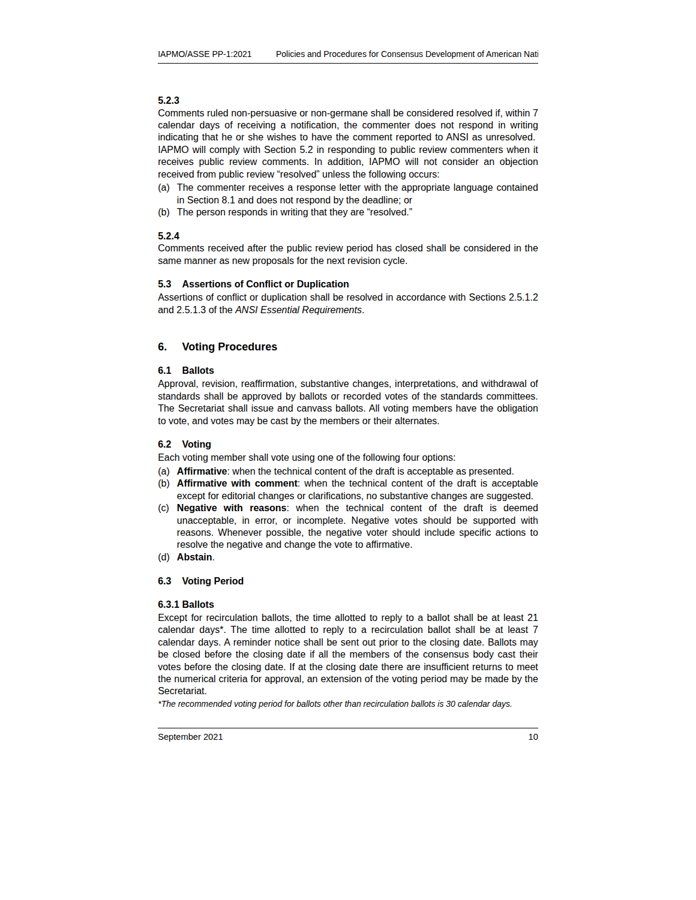IAPMO/ASSE PP-1:2021 Policies and Procedures for Consensus Development of American National Standards
5.2.3
Comments ruled non-persuasive or non-germane shall be considered resolved if, within 7 calendar days of receiving a notification, the commenter does not respond in writing indicating that he or she wishes to have the comment reported to ANSI as unresolved. IAPMO will comply with Section 5.2 in responding to public review commenters when it receives public review comments. In addition, IAPMO will not consider an objection received from public review “resolved” unless the following occurs:
(a) The commenter receives a response letter with the appropriate language contained in Section 8.1 and does not respond by the deadline; or
(b) The person responds in writing that they are “resolved.”
5.2.4
Comments received after the public review period has closed shall be considered in the same manner as new proposals for the next revision cycle.
5.3 Assertions of Conflict or Duplication
Assertions of conflict or duplication shall be resolved in accordance with Sections 2.5.1.2 and 2.5.1.3 of the ANSI Essential Requirements.
6. Voting Procedures
6.1 Ballots
Approval, revision, reaffirmation, substantive changes, interpretations, and withdrawal of standards shall be approved by ballots or recorded votes of the standards committees. The Secretariat shall issue and canvass ballots. All voting members have the obligation to vote, and votes may be cast by the members or their alternates.
6.2 Voting
Each voting member shall vote using one of the following four options:
(a) Affirmative: when the technical content of the draft is acceptable as presented.
(b) Affirmative with comment: when the technical content of the draft is acceptable except for editorial changes or clarifications, no substantive changes are suggested.
(c) Negative with reasons: when the technical content of the draft is deemed unacceptable, in error, or incomplete. Negative votes should be supported with reasons. Whenever possible, the negative voter should include specific actions to resolve the negative and change the vote to affirmative.
(d) Abstain.
6.3 Voting Period
6.3.1 Ballots
Except for recirculation ballots, the time allotted to reply to a ballot shall be at least 21 calendar days*. The time allotted to reply to a recirculation ballot shall be at least 7 calendar days. A reminder notice shall be sent out prior to the closing date. Ballots may be closed before the closing date if all the members of the consensus body cast their votes before the closing date. If at the closing date there are insufficient returns to meet the numerical criteria for approval, an extension of the voting period may be made by the Secretariat.
*The recommended voting period for ballots other than recirculation ballots is 30 calendar days.
September 2021 10